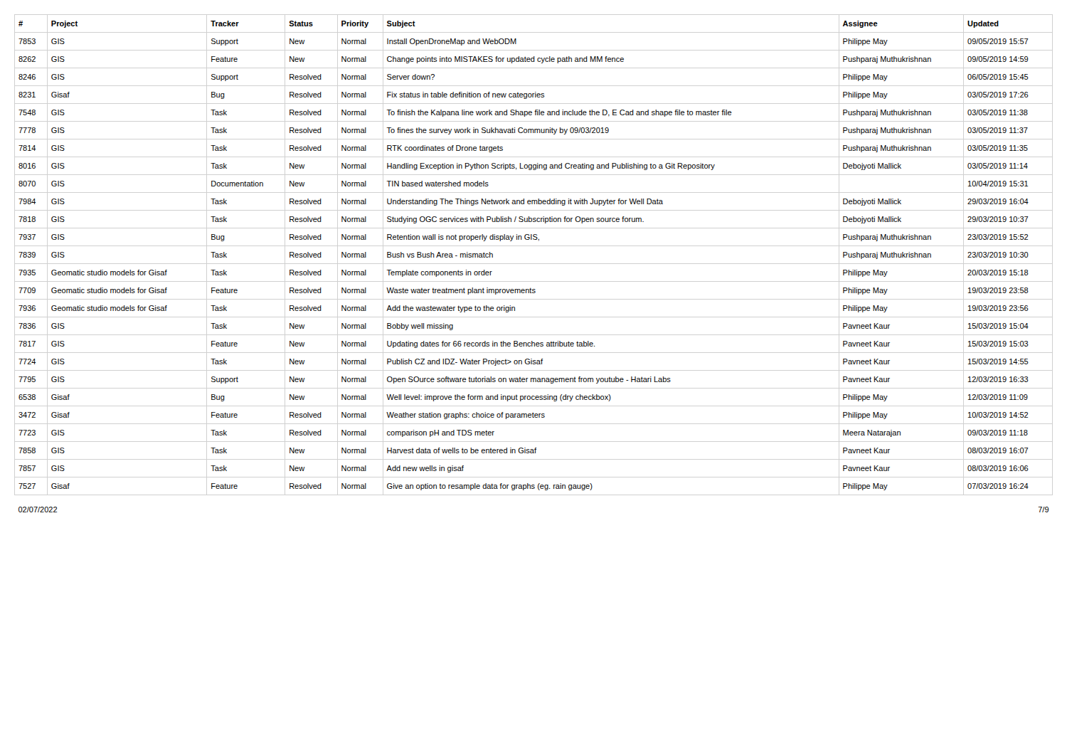Issue list
| # | Project | Tracker | Status | Priority | Subject | Assignee | Updated |
| --- | --- | --- | --- | --- | --- | --- | --- |
| 7853 | GIS | Support | New | Normal | Install OpenDroneMap and WebODM | Philippe May | 09/05/2019 15:57 |
| 8262 | GIS | Feature | New | Normal | Change points into MISTAKES for updated cycle path and MM fence | Pushparaj Muthukrishnan | 09/05/2019 14:59 |
| 8246 | GIS | Support | Resolved | Normal | Server down? | Philippe May | 06/05/2019 15:45 |
| 8231 | Gisaf | Bug | Resolved | Normal | Fix status in table definition of new categories | Philippe May | 03/05/2019 17:26 |
| 7548 | GIS | Task | Resolved | Normal | To finish the Kalpana line work and Shape file and include the D, E Cad and shape file to master file | Pushparaj Muthukrishnan | 03/05/2019 11:38 |
| 7778 | GIS | Task | Resolved | Normal | To fines the survey work in Sukhavati Community by 09/03/2019 | Pushparaj Muthukrishnan | 03/05/2019 11:37 |
| 7814 | GIS | Task | Resolved | Normal | RTK coordinates of Drone targets | Pushparaj Muthukrishnan | 03/05/2019 11:35 |
| 8016 | GIS | Task | New | Normal | Handling Exception in Python Scripts, Logging and Creating and Publishing to a Git Repository | Debojyoti Mallick | 03/05/2019 11:14 |
| 8070 | GIS | Documentation | New | Normal | TIN based watershed models | | 10/04/2019 15:31 |
| 7984 | GIS | Task | Resolved | Normal | Understanding The Things Network and embedding it with Jupyter for Well Data | Debojyoti Mallick | 29/03/2019 16:04 |
| 7818 | GIS | Task | Resolved | Normal | Studying OGC services with Publish / Subscription for Open source forum. | Debojyoti Mallick | 29/03/2019 10:37 |
| 7937 | GIS | Bug | Resolved | Normal | Retention wall is not properly display in GIS, | Pushparaj Muthukrishnan | 23/03/2019 15:52 |
| 7839 | GIS | Task | Resolved | Normal | Bush vs Bush Area - mismatch | Pushparaj Muthukrishnan | 23/03/2019 10:30 |
| 7935 | Geomatic studio models for Gisaf | Task | Resolved | Normal | Template components in order | Philippe May | 20/03/2019 15:18 |
| 7709 | Geomatic studio models for Gisaf | Feature | Resolved | Normal | Waste water treatment plant improvements | Philippe May | 19/03/2019 23:58 |
| 7936 | Geomatic studio models for Gisaf | Task | Resolved | Normal | Add the wastewater type to the origin | Philippe May | 19/03/2019 23:56 |
| 7836 | GIS | Task | New | Normal | Bobby well missing | Pavneet Kaur | 15/03/2019 15:04 |
| 7817 | GIS | Feature | New | Normal | Updating dates for 66 records in the Benches attribute table. | Pavneet Kaur | 15/03/2019 15:03 |
| 7724 | GIS | Task | New | Normal | Publish CZ and IDZ- Water Project> on Gisaf | Pavneet Kaur | 15/03/2019 14:55 |
| 7795 | GIS | Support | New | Normal | Open SOurce software tutorials on water management from youtube - Hatari Labs | Pavneet Kaur | 12/03/2019 16:33 |
| 6538 | Gisaf | Bug | New | Normal | Well level: improve the form and input processing (dry checkbox) | Philippe May | 12/03/2019 11:09 |
| 3472 | Gisaf | Feature | Resolved | Normal | Weather station graphs: choice of parameters | Philippe May | 10/03/2019 14:52 |
| 7723 | GIS | Task | Resolved | Normal | comparison pH and TDS meter | Meera Natarajan | 09/03/2019 11:18 |
| 7858 | GIS | Task | New | Normal | Harvest data of wells to be entered in Gisaf | Pavneet Kaur | 08/03/2019 16:07 |
| 7857 | GIS | Task | New | Normal | Add new wells in gisaf | Pavneet Kaur | 08/03/2019 16:06 |
| 7527 | Gisaf | Feature | Resolved | Normal | Give an option to resample data for graphs (eg. rain gauge) | Philippe May | 07/03/2019 16:24 |
| 02/07/2022 | 7/9 |